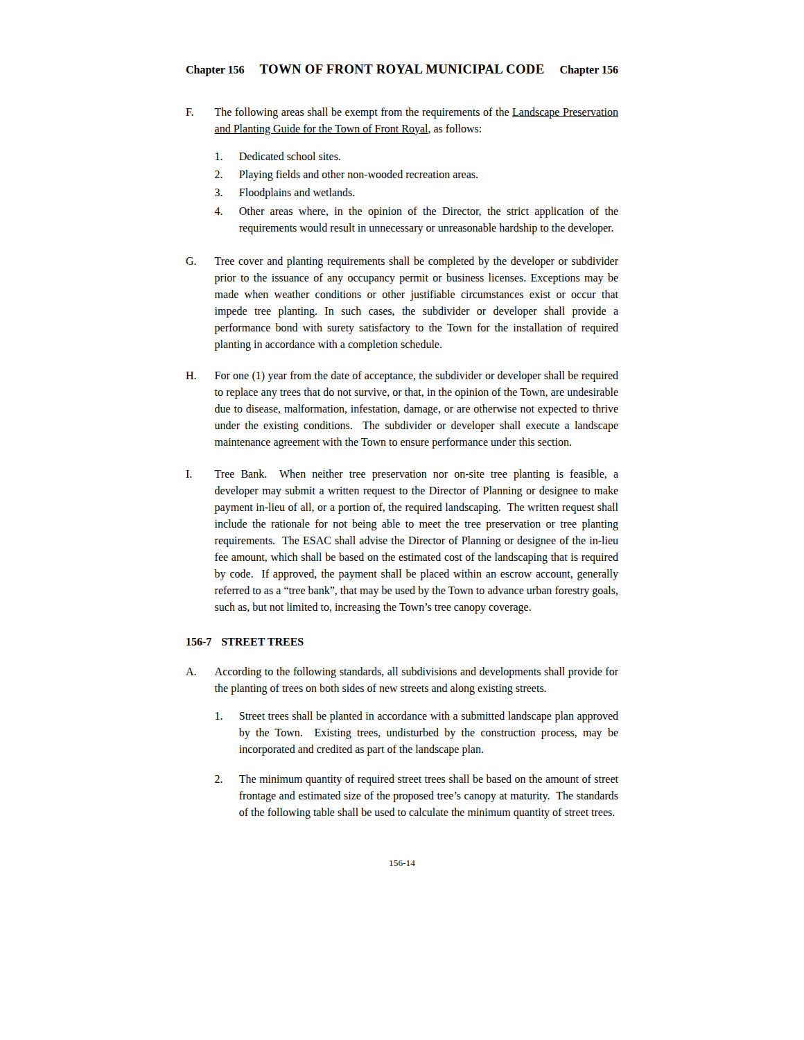Chapter 156 TOWN OF FRONT ROYAL MUNICIPAL CODE Chapter 156
F.
The following areas shall be exempt from the requirements of the Landscape Preservation and Planting Guide for the Town of Front Royal, as follows:
1. Dedicated school sites.
2. Playing fields and other non-wooded recreation areas.
3. Floodplains and wetlands.
4. Other areas where, in the opinion of the Director, the strict application of the requirements would result in unnecessary or unreasonable hardship to the developer.
G.
Tree cover and planting requirements shall be completed by the developer or subdivider prior to the issuance of any occupancy permit or business licenses. Exceptions may be made when weather conditions or other justifiable circumstances exist or occur that impede tree planting. In such cases, the subdivider or developer shall provide a performance bond with surety satisfactory to the Town for the installation of required planting in accordance with a completion schedule.
H.
For one (1) year from the date of acceptance, the subdivider or developer shall be required to replace any trees that do not survive, or that, in the opinion of the Town, are undesirable due to disease, malformation, infestation, damage, or are otherwise not expected to thrive under the existing conditions. The subdivider or developer shall execute a landscape maintenance agreement with the Town to ensure performance under this section.
I.
Tree Bank. When neither tree preservation nor on-site tree planting is feasible, a developer may submit a written request to the Director of Planning or designee to make payment in-lieu of all, or a portion of, the required landscaping. The written request shall include the rationale for not being able to meet the tree preservation or tree planting requirements. The ESAC shall advise the Director of Planning or designee of the in-lieu fee amount, which shall be based on the estimated cost of the landscaping that is required by code. If approved, the payment shall be placed within an escrow account, generally referred to as a “tree bank”, that may be used by the Town to advance urban forestry goals, such as, but not limited to, increasing the Town’s tree canopy coverage.
156-7 STREET TREES
A.
According to the following standards, all subdivisions and developments shall provide for the planting of trees on both sides of new streets and along existing streets.
1. Street trees shall be planted in accordance with a submitted landscape plan approved by the Town. Existing trees, undisturbed by the construction process, may be incorporated and credited as part of the landscape plan.
2. The minimum quantity of required street trees shall be based on the amount of street frontage and estimated size of the proposed tree’s canopy at maturity. The standards of the following table shall be used to calculate the minimum quantity of street trees.
156-14